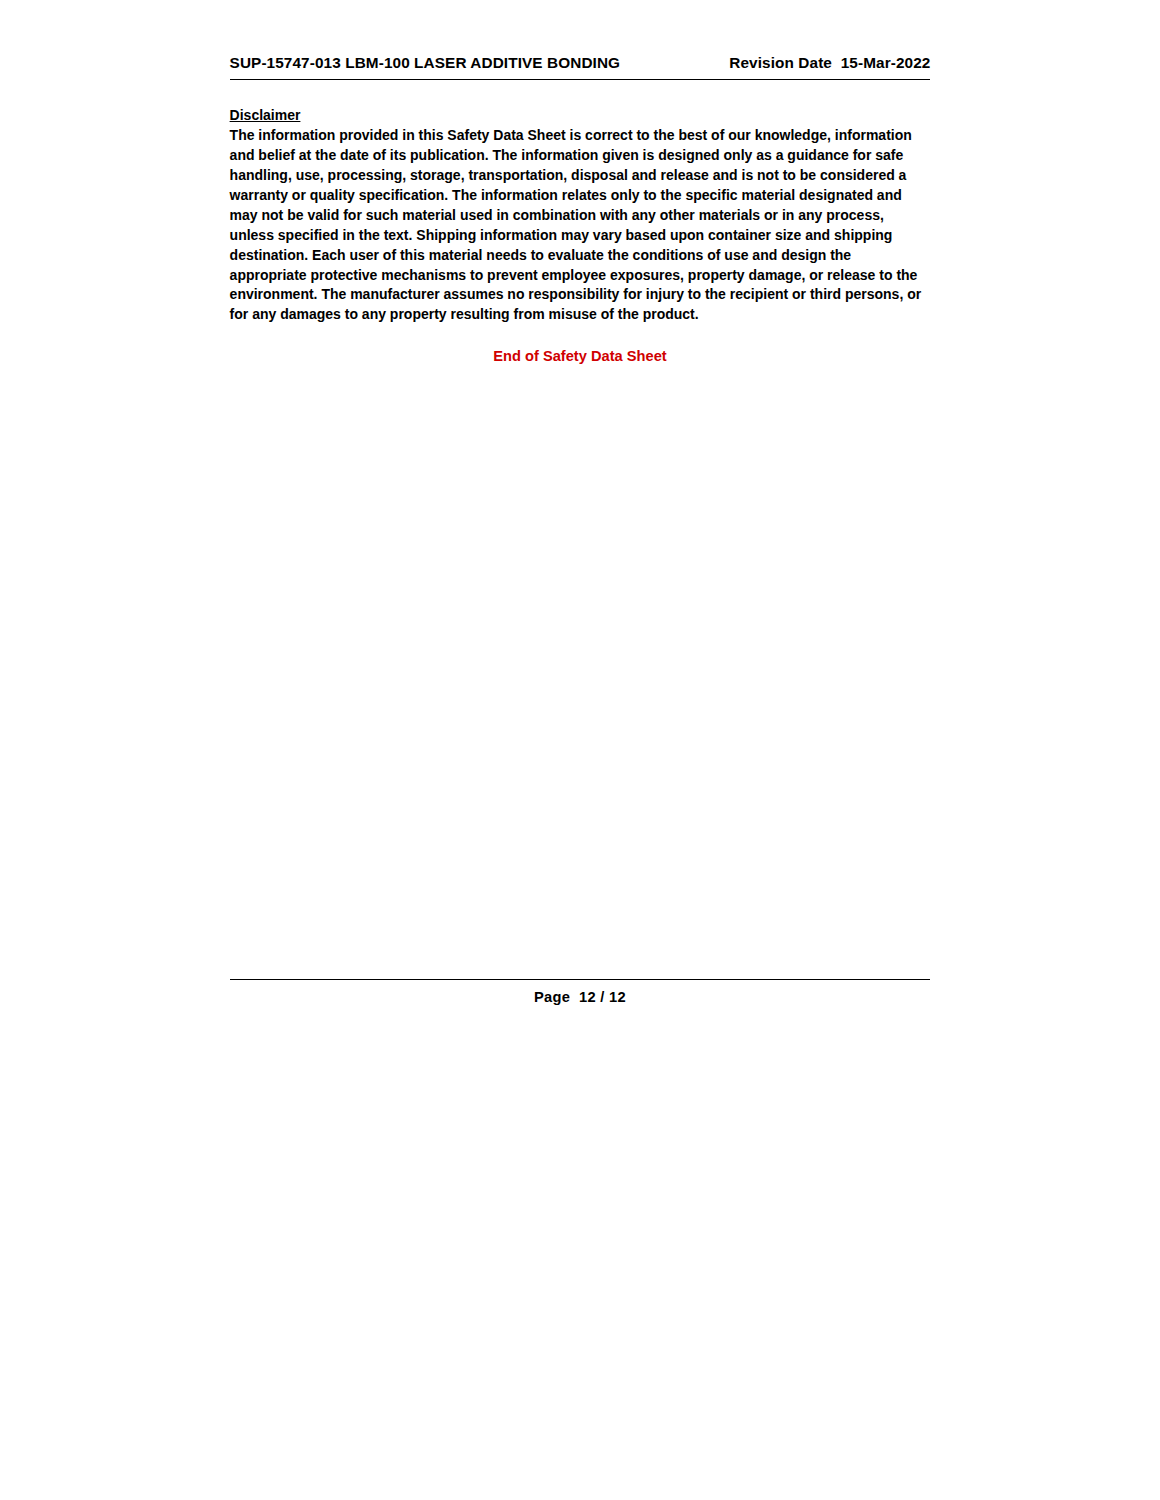SUP-15747-013 LBM-100 LASER ADDITIVE BONDING
Revision Date 15-Mar-2022
Disclaimer
The information provided in this Safety Data Sheet is correct to the best of our knowledge, information and belief at the date of its publication. The information given is designed only as a guidance for safe handling, use, processing, storage, transportation, disposal and release and is not to be considered a warranty or quality specification. The information relates only to the specific material designated and may not be valid for such material used in combination with any other materials or in any process, unless specified in the text. Shipping information may vary based upon container size and shipping destination. Each user of this material needs to evaluate the conditions of use and design the appropriate protective mechanisms to prevent employee exposures, property damage, or release to the environment. The manufacturer assumes no responsibility for injury to the recipient or third persons, or for any damages to any property resulting from misuse of the product.
End of Safety Data Sheet
Page 12 / 12